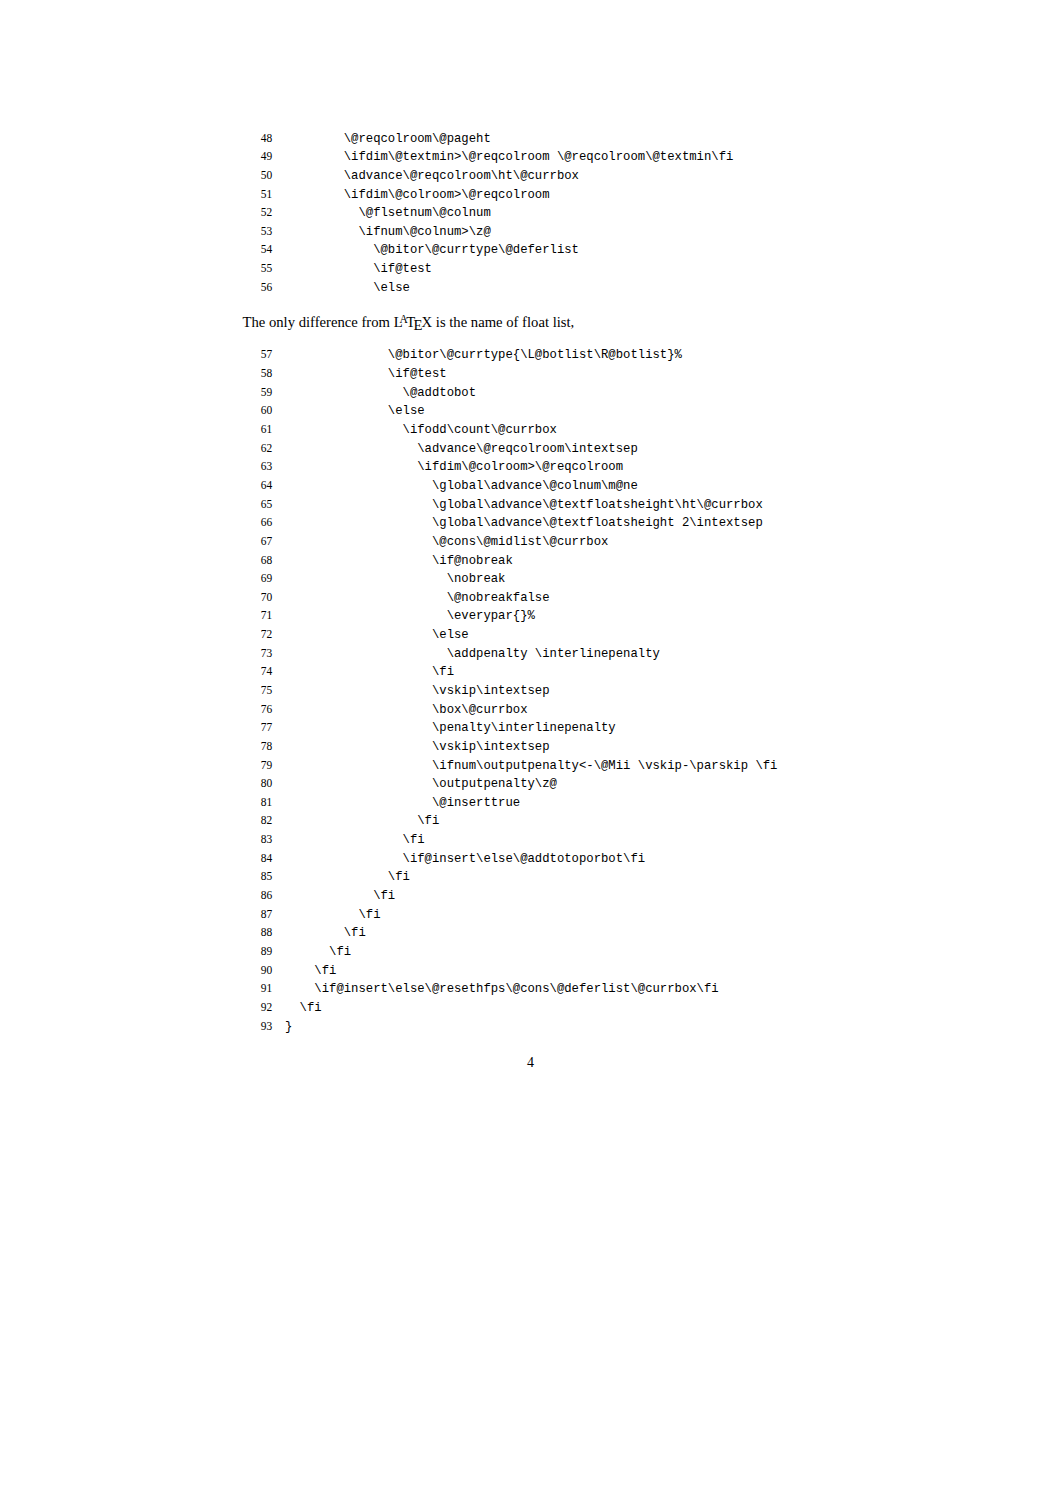48 \@reqcolroom\@pageht
49 \ifdim\@textmin>\@reqcolroom \@reqcolroom\@textmin\fi
50 \advance\@reqcolroom\ht\@currbox
51 \ifdim\@colroom>\@reqcolroom
52 \@flsetnum\@colnum
53 \ifnum\@colnum>\z@
54 \@bitor\@currtype\@deferlist
55 \if@test
56 \else
The only difference from LATEX is the name of float list,
57 \@bitor\@currtype{\L@botlist\R@botlist}%
58 \if@test
59 \@addtobot
60 \else
61 \ifodd\count\@currbox
62 \advance\@reqcolroom\intextsep
63 \ifdim\@colroom>\@reqcolroom
64 \global\advance\@colnum\m@ne
65 \global\advance\@textfloatsheight\ht\@currbox
66 \global\advance\@textfloatsheight 2\intextsep
67 \@cons\@midlist\@currbox
68 \if@nobreak
69 \nobreak
70 \@nobreakfalse
71 \everypar{}%
72 \else
73 \addpenalty \interlinepenalty
74 \fi
75 \vskip\intextsep
76 \box\@currbox
77 \penalty\interlinepenalty
78 \vskip\intextsep
79 \ifnum\outputpenalty<-\@Mii \vskip-\parskip \fi
80 \outputpenalty\z@
81 \@inserttrue
82 \fi
83 \fi
84 \if@insert\else\@addtotoporbot\fi
85 \fi
86 \fi
87 \fi
88 \fi
89 \fi
90 \fi
91 \if@insert\else\@resethfps\@cons\@deferlist\@currbox\fi
92 \fi
93}
4